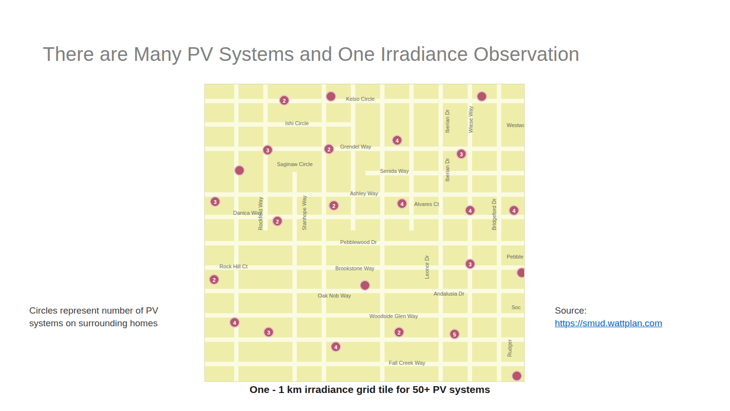There are Many PV Systems and One Irradiance Observation
Kelso Circle
Ishi Circle
Grendel Way
Saginaw Circle
Senida Way
Ashley Way
Alvares Ct
Danica Way
Pebblewood Dr
Rock Hill Ct
Brookstone Way
Oak Nob Way
Andalusia Dr
Woodside Glen Way
Fall Creek Way
Westwa
Pebble
Soc
Iberian Dr
Iberian Dr
Wiese Way
Bridgeford Dr
Rockford Way
Stanhope Way
Leonor Dr
Rudger
2
3
2
4
3
3
2
4
4
4
2
3
2
4
3
2
5
4
Circles represent number of PV systems on surrounding homes
Source:
https://smud.wattplan.com
One - 1 km irradiance grid tile for 50+ PV systems